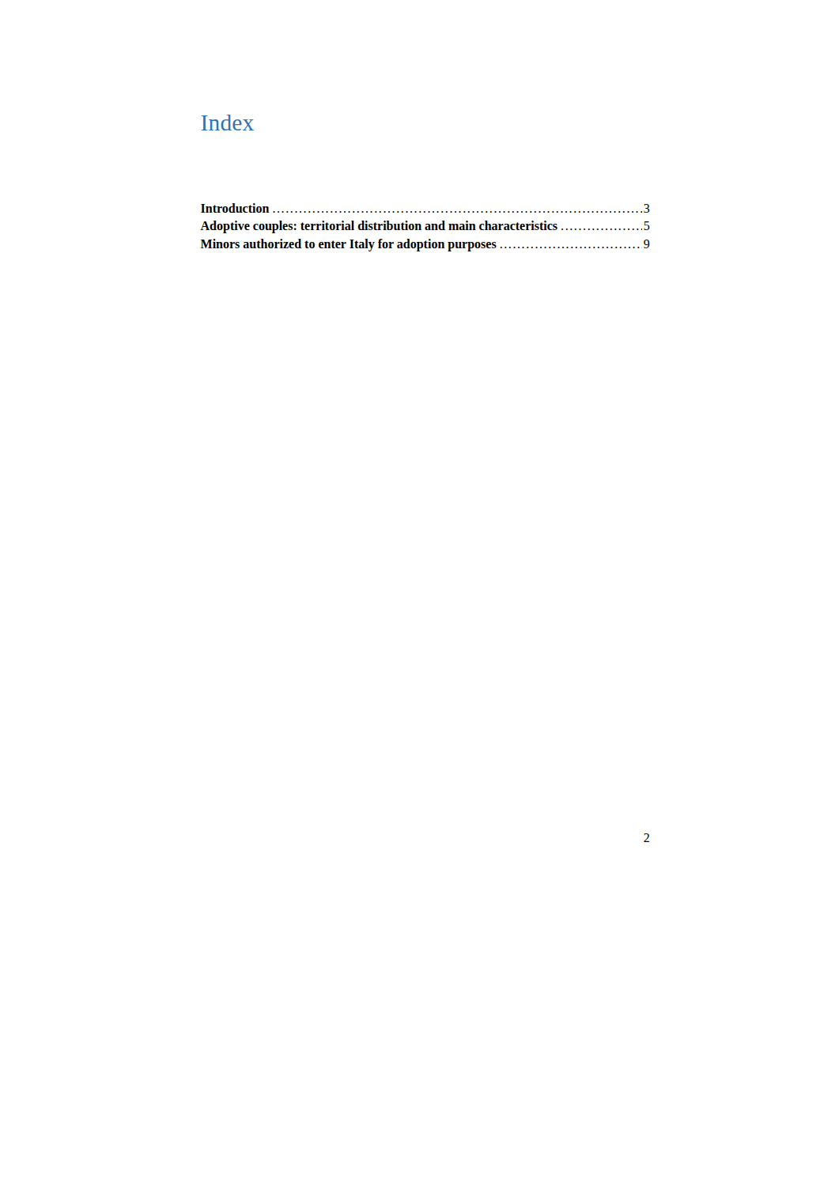Index
Introduction ........................................................................................................................... 3
Adoptive couples: territorial distribution and main characteristics ................................... 5
Minors authorized to enter Italy for adoption purposes ..................................................... 9
2